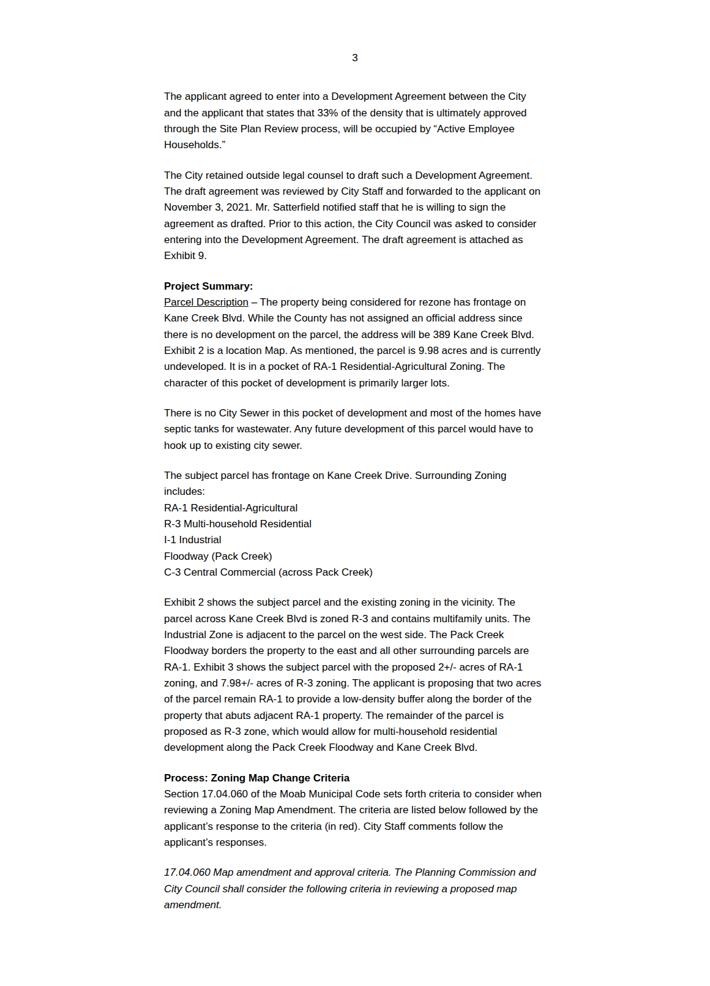3
The applicant agreed to enter into a Development Agreement between the City and the applicant that states that 33% of the density that is ultimately approved through the Site Plan Review process, will be occupied by “Active Employee Households.”
The City retained outside legal counsel to draft such a Development Agreement. The draft agreement was reviewed by City Staff and forwarded to the applicant on November 3, 2021. Mr. Satterfield notified staff that he is willing to sign the agreement as drafted. Prior to this action, the City Council was asked to consider entering into the Development Agreement. The draft agreement is attached as Exhibit 9.
Project Summary:
Parcel Description – The property being considered for rezone has frontage on Kane Creek Blvd. While the County has not assigned an official address since there is no development on the parcel, the address will be 389 Kane Creek Blvd. Exhibit 2 is a location Map. As mentioned, the parcel is 9.98 acres and is currently undeveloped. It is in a pocket of RA-1 Residential-Agricultural Zoning. The character of this pocket of development is primarily larger lots.
There is no City Sewer in this pocket of development and most of the homes have septic tanks for wastewater. Any future development of this parcel would have to hook up to existing city sewer.
The subject parcel has frontage on Kane Creek Drive. Surrounding Zoning includes:
RA-1 Residential-Agricultural
R-3 Multi-household Residential
I-1 Industrial
Floodway (Pack Creek)
C-3 Central Commercial (across Pack Creek)
Exhibit 2 shows the subject parcel and the existing zoning in the vicinity. The parcel across Kane Creek Blvd is zoned R-3 and contains multifamily units. The Industrial Zone is adjacent to the parcel on the west side. The Pack Creek Floodway borders the property to the east and all other surrounding parcels are RA-1. Exhibit 3 shows the subject parcel with the proposed 2+/- acres of RA-1 zoning, and 7.98+/- acres of R-3 zoning. The applicant is proposing that two acres of the parcel remain RA-1 to provide a low-density buffer along the border of the property that abuts adjacent RA-1 property. The remainder of the parcel is proposed as R-3 zone, which would allow for multi-household residential development along the Pack Creek Floodway and Kane Creek Blvd.
Process: Zoning Map Change Criteria
Section 17.04.060 of the Moab Municipal Code sets forth criteria to consider when reviewing a Zoning Map Amendment. The criteria are listed below followed by the applicant’s response to the criteria (in red). City Staff comments follow the applicant’s responses.
17.04.060 Map amendment and approval criteria. The Planning Commission and City Council shall consider the following criteria in reviewing a proposed map amendment.